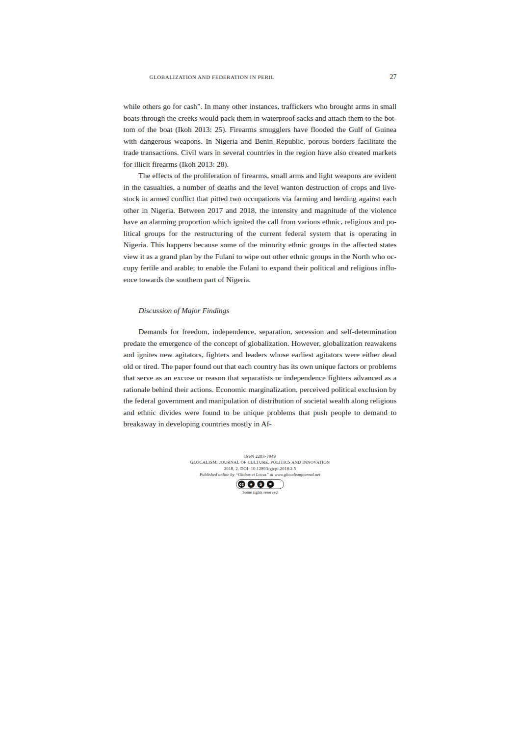Globalization and Federation in Peril 27
while others go for cash”. In many other instances, traffickers who brought arms in small boats through the creeks would pack them in waterproof sacks and attach them to the bottom of the boat (Ikoh 2013: 25). Firearms smugglers have flooded the Gulf of Guinea with dangerous weapons. In Nigeria and Benin Republic, porous borders facilitate the trade transactions. Civil wars in several countries in the region have also created markets for illicit firearms (Ikoh 2013: 28).
The effects of the proliferation of firearms, small arms and light weapons are evident in the casualties, a number of deaths and the level wanton destruction of crops and livestock in armed conflict that pitted two occupations via farming and herding against each other in Nigeria. Between 2017 and 2018, the intensity and magnitude of the violence have an alarming proportion which ignited the call from various ethnic, religious and political groups for the restructuring of the current federal system that is operating in Nigeria. This happens because some of the minority ethnic groups in the affected states view it as a grand plan by the Fulani to wipe out other ethnic groups in the North who occupy fertile and arable; to enable the Fulani to expand their political and religious influence towards the southern part of Nigeria.
Discussion of Major Findings
Demands for freedom, independence, separation, secession and self-determination predate the emergence of the concept of globalization. However, globalization reawakens and ignites new agitators, fighters and leaders whose earliest agitators were either dead old or tired. The paper found out that each country has its own unique factors or problems that serve as an excuse or reason that separatists or independence fighters advanced as a rationale behind their actions. Economic marginalization, perceived political exclusion by the federal government and manipulation of distribution of societal wealth along religious and ethnic divides were found to be unique problems that push people to demand to breakaway in developing countries mostly in Af-
ISSN 2283-7949
GLOCALISM: JOURNAL OF CULTURE, POLITICS AND INNOVATION
2018, 2, DOI: 10.12893/gjcpi.2018.2.5
Published online by “Globus et Locus” at www.glocalismjournal.net
cc ● $ = BY NC ND
Some rights reserved